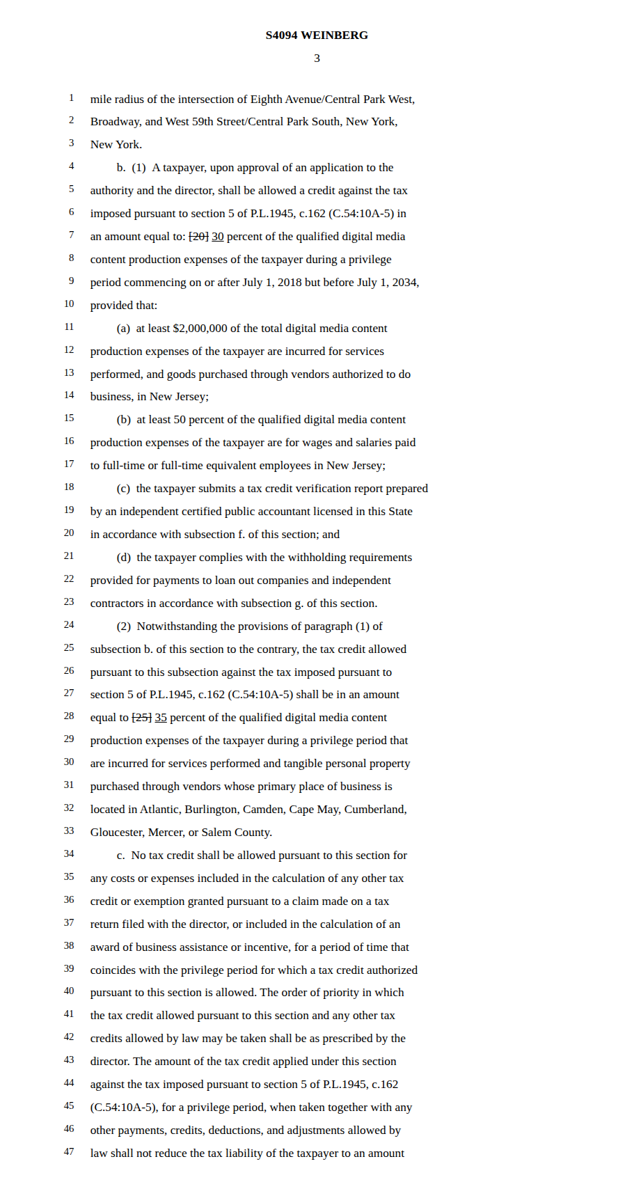S4094 WEINBERG
3
mile radius of the intersection of Eighth Avenue/Central Park West,
Broadway, and West 59th Street/Central Park South, New York,
New York.
b. (1) A taxpayer, upon approval of an application to the
authority and the director, shall be allowed a credit against the tax
imposed pursuant to section 5 of P.L.1945, c.162 (C.54:10A-5) in
an amount equal to: [20] 30 percent of the qualified digital media
content production expenses of the taxpayer during a privilege
period commencing on or after July 1, 2018 but before July 1, 2034,
provided that:
(a) at least $2,000,000 of the total digital media content
production expenses of the taxpayer are incurred for services
performed, and goods purchased through vendors authorized to do
business, in New Jersey;
(b) at least 50 percent of the qualified digital media content
production expenses of the taxpayer are for wages and salaries paid
to full-time or full-time equivalent employees in New Jersey;
(c) the taxpayer submits a tax credit verification report prepared
by an independent certified public accountant licensed in this State
in accordance with subsection f. of this section; and
(d) the taxpayer complies with the withholding requirements
provided for payments to loan out companies and independent
contractors in accordance with subsection g. of this section.
(2) Notwithstanding the provisions of paragraph (1) of
subsection b. of this section to the contrary, the tax credit allowed
pursuant to this subsection against the tax imposed pursuant to
section 5 of P.L.1945, c.162 (C.54:10A-5) shall be in an amount
equal to [25] 35 percent of the qualified digital media content
production expenses of the taxpayer during a privilege period that
are incurred for services performed and tangible personal property
purchased through vendors whose primary place of business is
located in Atlantic, Burlington, Camden, Cape May, Cumberland,
Gloucester, Mercer, or Salem County.
c. No tax credit shall be allowed pursuant to this section for
any costs or expenses included in the calculation of any other tax
credit or exemption granted pursuant to a claim made on a tax
return filed with the director, or included in the calculation of an
award of business assistance or incentive, for a period of time that
coincides with the privilege period for which a tax credit authorized
pursuant to this section is allowed. The order of priority in which
the tax credit allowed pursuant to this section and any other tax
credits allowed by law may be taken shall be as prescribed by the
director. The amount of the tax credit applied under this section
against the tax imposed pursuant to section 5 of P.L.1945, c.162
(C.54:10A-5), for a privilege period, when taken together with any
other payments, credits, deductions, and adjustments allowed by
law shall not reduce the tax liability of the taxpayer to an amount